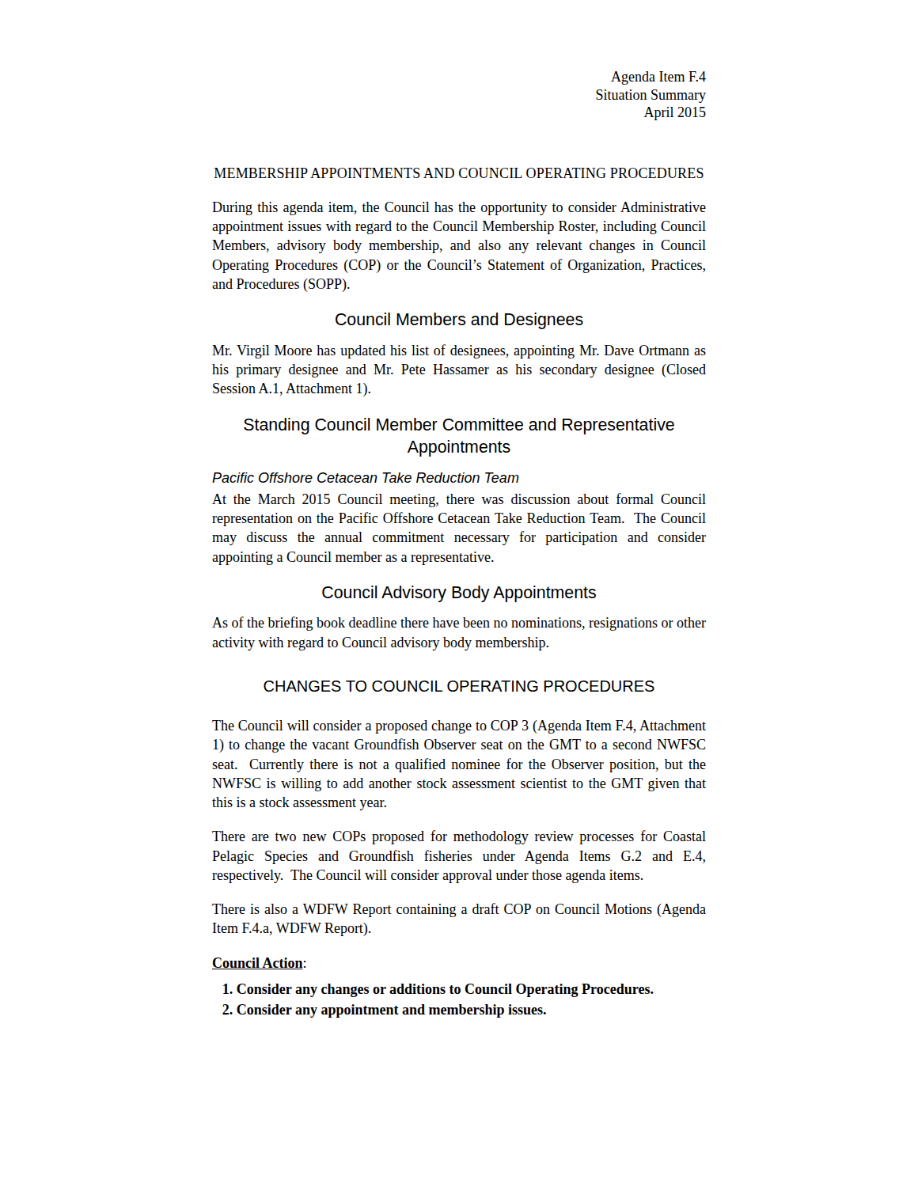Agenda Item F.4
Situation Summary
April 2015
MEMBERSHIP APPOINTMENTS AND COUNCIL OPERATING PROCEDURES
During this agenda item, the Council has the opportunity to consider Administrative appointment issues with regard to the Council Membership Roster, including Council Members, advisory body membership, and also any relevant changes in Council Operating Procedures (COP) or the Council’s Statement of Organization, Practices, and Procedures (SOPP).
Council Members and Designees
Mr. Virgil Moore has updated his list of designees, appointing Mr. Dave Ortmann as his primary designee and Mr. Pete Hassamer as his secondary designee (Closed Session A.1, Attachment 1).
Standing Council Member Committee and Representative Appointments
Pacific Offshore Cetacean Take Reduction Team
At the March 2015 Council meeting, there was discussion about formal Council representation on the Pacific Offshore Cetacean Take Reduction Team. The Council may discuss the annual commitment necessary for participation and consider appointing a Council member as a representative.
Council Advisory Body Appointments
As of the briefing book deadline there have been no nominations, resignations or other activity with regard to Council advisory body membership.
CHANGES TO COUNCIL OPERATING PROCEDURES
The Council will consider a proposed change to COP 3 (Agenda Item F.4, Attachment 1) to change the vacant Groundfish Observer seat on the GMT to a second NWFSC seat. Currently there is not a qualified nominee for the Observer position, but the NWFSC is willing to add another stock assessment scientist to the GMT given that this is a stock assessment year.
There are two new COPs proposed for methodology review processes for Coastal Pelagic Species and Groundfish fisheries under Agenda Items G.2 and E.4, respectively. The Council will consider approval under those agenda items.
There is also a WDFW Report containing a draft COP on Council Motions (Agenda Item F.4.a, WDFW Report).
Council Action:
Consider any changes or additions to Council Operating Procedures.
Consider any appointment and membership issues.